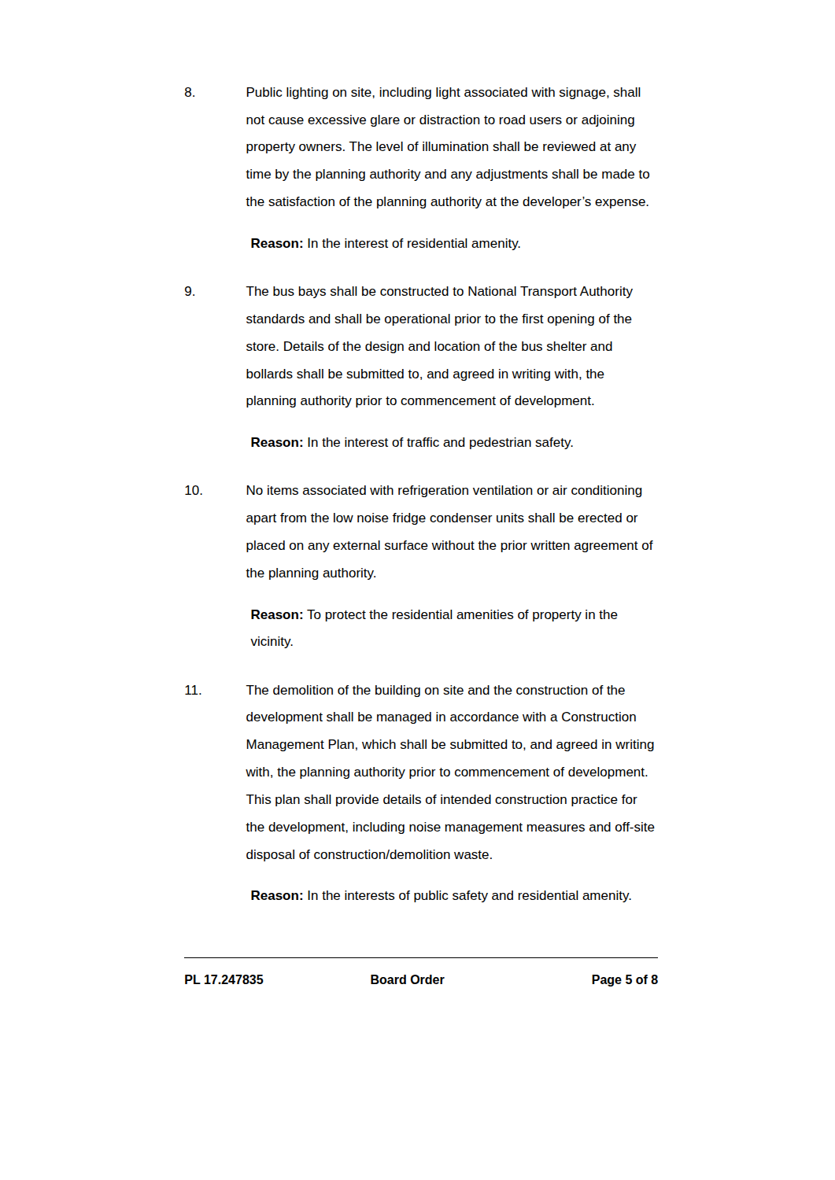8.
Public lighting on site, including light associated with signage, shall not cause excessive glare or distraction to road users or adjoining property owners. The level of illumination shall be reviewed at any time by the planning authority and any adjustments shall be made to the satisfaction of the planning authority at the developer’s expense.
Reason: In the interest of residential amenity.
9.
The bus bays shall be constructed to National Transport Authority standards and shall be operational prior to the first opening of the store. Details of the design and location of the bus shelter and bollards shall be submitted to, and agreed in writing with, the planning authority prior to commencement of development.
Reason: In the interest of traffic and pedestrian safety.
10.
No items associated with refrigeration ventilation or air conditioning apart from the low noise fridge condenser units shall be erected or placed on any external surface without the prior written agreement of the planning authority.
Reason: To protect the residential amenities of property in the vicinity.
11.
The demolition of the building on site and the construction of the development shall be managed in accordance with a Construction Management Plan, which shall be submitted to, and agreed in writing with, the planning authority prior to commencement of development. This plan shall provide details of intended construction practice for the development, including noise management measures and off-site disposal of construction/demolition waste.
Reason: In the interests of public safety and residential amenity.
PL 17.247835 Board Order Page 5 of 8